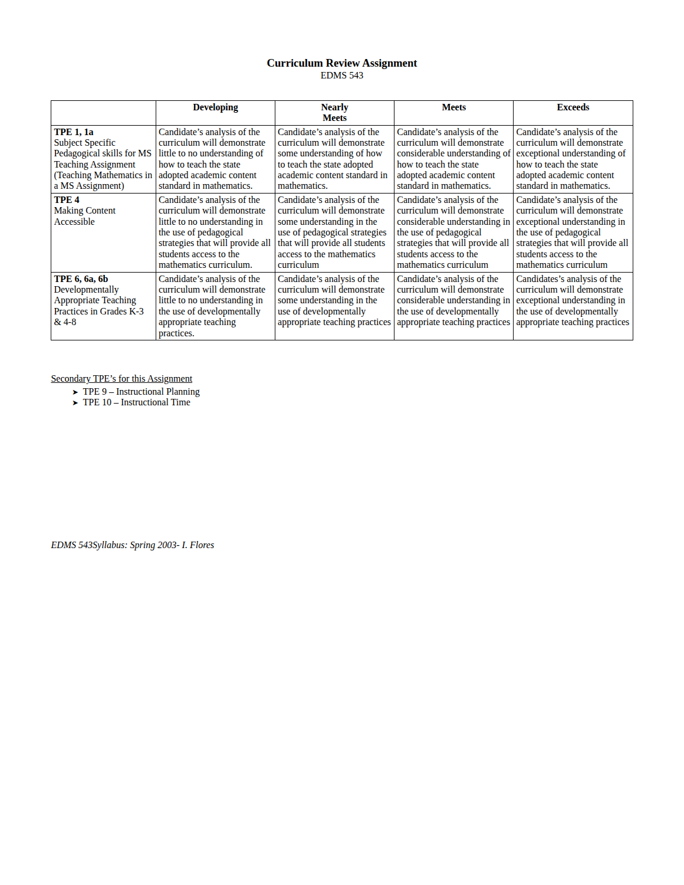Curriculum Review Assignment
EDMS 543
| | Developing | Nearly Meets | Meets | Exceeds |
| --- | --- | --- | --- | --- |
| TPE 1, 1a Subject Specific Pedagogical skills for MS Teaching Assignment (Teaching Mathematics in a MS Assignment) | Candidate’s analysis of the curriculum will demonstrate little to no understanding of how to teach the state adopted academic content standard in mathematics. | Candidate’s analysis of the curriculum will demonstrate some understanding of how to teach the state adopted academic content standard in mathematics. | Candidate’s analysis of the curriculum will demonstrate considerable understanding of how to teach the state adopted academic content standard in mathematics. | Candidate’s analysis of the curriculum will demonstrate exceptional understanding of how to teach the state adopted academic content standard in mathematics. |
| TPE 4 Making Content Accessible | Candidate’s analysis of the curriculum will demonstrate little to no understanding in the use of pedagogical strategies that will provide all students access to the mathematics curriculum. | Candidate’s analysis of the curriculum will demonstrate some understanding in the use of pedagogical strategies that will provide all students access to the mathematics curriculum | Candidate’s analysis of the curriculum will demonstrate considerable understanding in the use of pedagogical strategies that will provide all students access to the mathematics curriculum | Candidate’s analysis of the curriculum will demonstrate exceptional understanding in the use of pedagogical strategies that will provide all students access to the mathematics curriculum |
| TPE 6, 6a, 6b Developmentally Appropriate Teaching Practices in Grades K-3 & 4-8 | Candidate’s analysis of the curriculum will demonstrate little to no understanding in the use of developmentally appropriate teaching practices. | Candidate’s analysis of the curriculum will demonstrate some understanding in the use of developmentally appropriate teaching practices | Candidate’s analysis of the curriculum will demonstrate considerable understanding in the use of developmentally appropriate teaching practices | Candidates’s analysis of the curriculum will demonstrate exceptional understanding in the use of developmentally appropriate teaching practices |
Secondary TPE’s for this Assignment
TPE 9 – Instructional Planning
TPE 10 – Instructional Time
EDMS 543Syllabus: Spring 2003- I. Flores